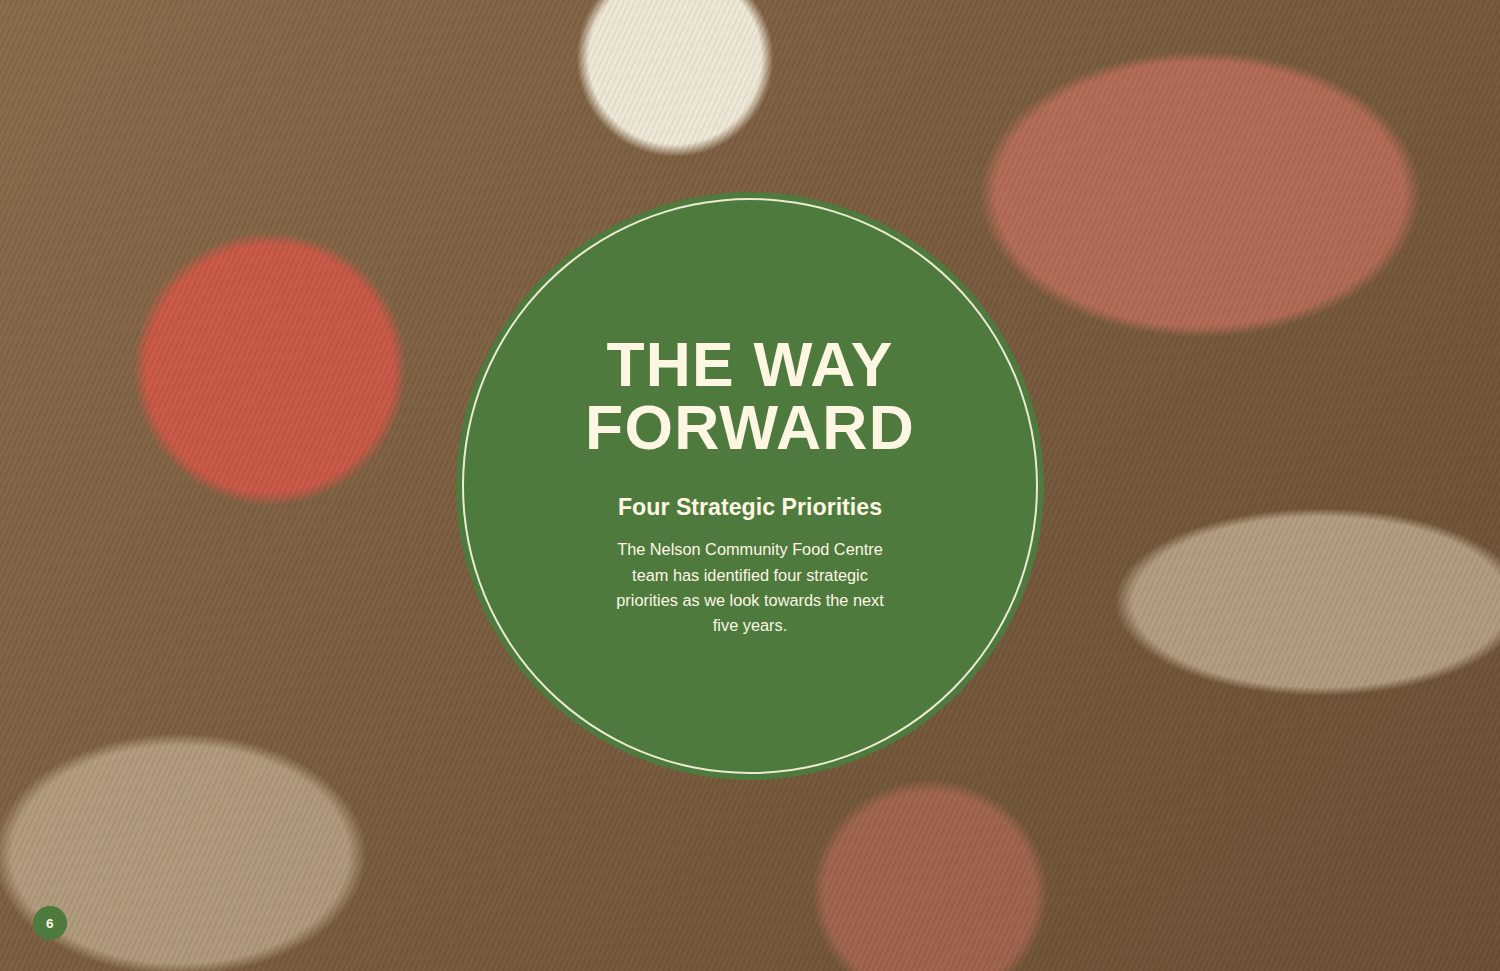The Way
Forward
Four Strategic Priorities
The Nelson Community Food Centre team has identified four strategic priorities as we look towards the next five years.
6